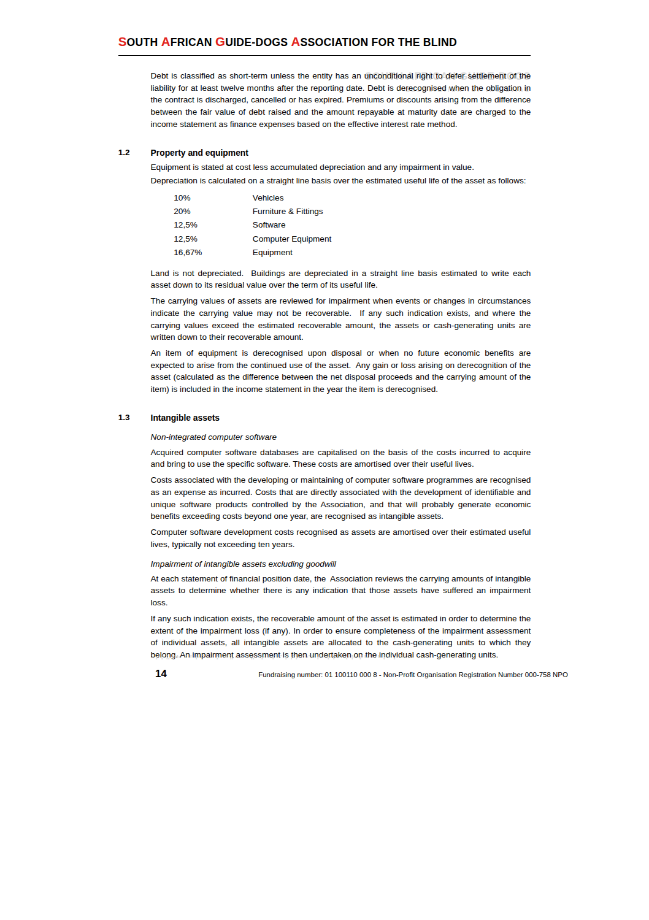South African Guide-Dogs
association for the blind
South African Guide-Dogs Association for the Blind
Debt is classified as short-term unless the entity has an unconditional right to defer settlement of the liability for at least twelve months after the reporting date. Debt is derecognised when the obligation in the contract is discharged, cancelled or has expired. Premiums or discounts arising from the difference between the fair value of debt raised and the amount repayable at maturity date are charged to the income statement as finance expenses based on the effective interest rate method.
1.2
Property and equipment
Equipment is stated at cost less accumulated depreciation and any impairment in value.
Depreciation is calculated on a straight line basis over the estimated useful life of the asset as follows:
| 10% | Vehicles |
| 20% | Furniture & Fittings |
| 12,5% | Software |
| 12,5% | Computer Equipment |
| 16,67% | Equipment |
Land is not depreciated. Buildings are depreciated in a straight line basis estimated to write each asset down to its residual value over the term of its useful life.
The carrying values of assets are reviewed for impairment when events or changes in circumstances indicate the carrying value may not be recoverable. If any such indication exists, and where the carrying values exceed the estimated recoverable amount, the assets or cash-generating units are written down to their recoverable amount.
An item of equipment is derecognised upon disposal or when no future economic benefits are expected to arise from the continued use of the asset. Any gain or loss arising on derecognition of the asset (calculated as the difference between the net disposal proceeds and the carrying amount of the item) is included in the income statement in the year the item is derecognised.
1.3
Intangible assets
Non-integrated computer software
Acquired computer software databases are capitalised on the basis of the costs incurred to acquire and bring to use the specific software. These costs are amortised over their useful lives.
Costs associated with the developing or maintaining of computer software programmes are recognised as an expense as incurred. Costs that are directly associated with the development of identifiable and unique software products controlled by the Association, and that will probably generate economic benefits exceeding costs beyond one year, are recognised as intangible assets.
Computer software development costs recognised as assets are amortised over their estimated useful lives, typically not exceeding ten years.
Impairment of intangible assets excluding goodwill
At each statement of financial position date, the Association reviews the carrying amounts of intangible assets to determine whether there is any indication that those assets have suffered an impairment loss.
If any such indication exists, the recoverable amount of the asset is estimated in order to determine the extent of the impairment loss (if any). In order to ensure completeness of the impairment assessment of individual assets, all intangible assets are allocated to the cash-generating units to which they belong. An impairment assessment is then undertaken on the individual cash-generating units.
⠎⠕⠥⠞⠓ ⠁⠋⠗⠊⠉⠁⠝ ⠛⠥⠊⠙⠑⠤⠙⠕⠛⠎ ⠁⠎⠎⠕⠉⠊⠁⠞⠊⠕⠝ ⠋⠕⠗ ⠞⠓⠑ ⠃⠇⠊⠝⠙
14
Fundraising number: 01 100110 000 8 - Non-Profit Organisation Registration Number 000-758 NPO